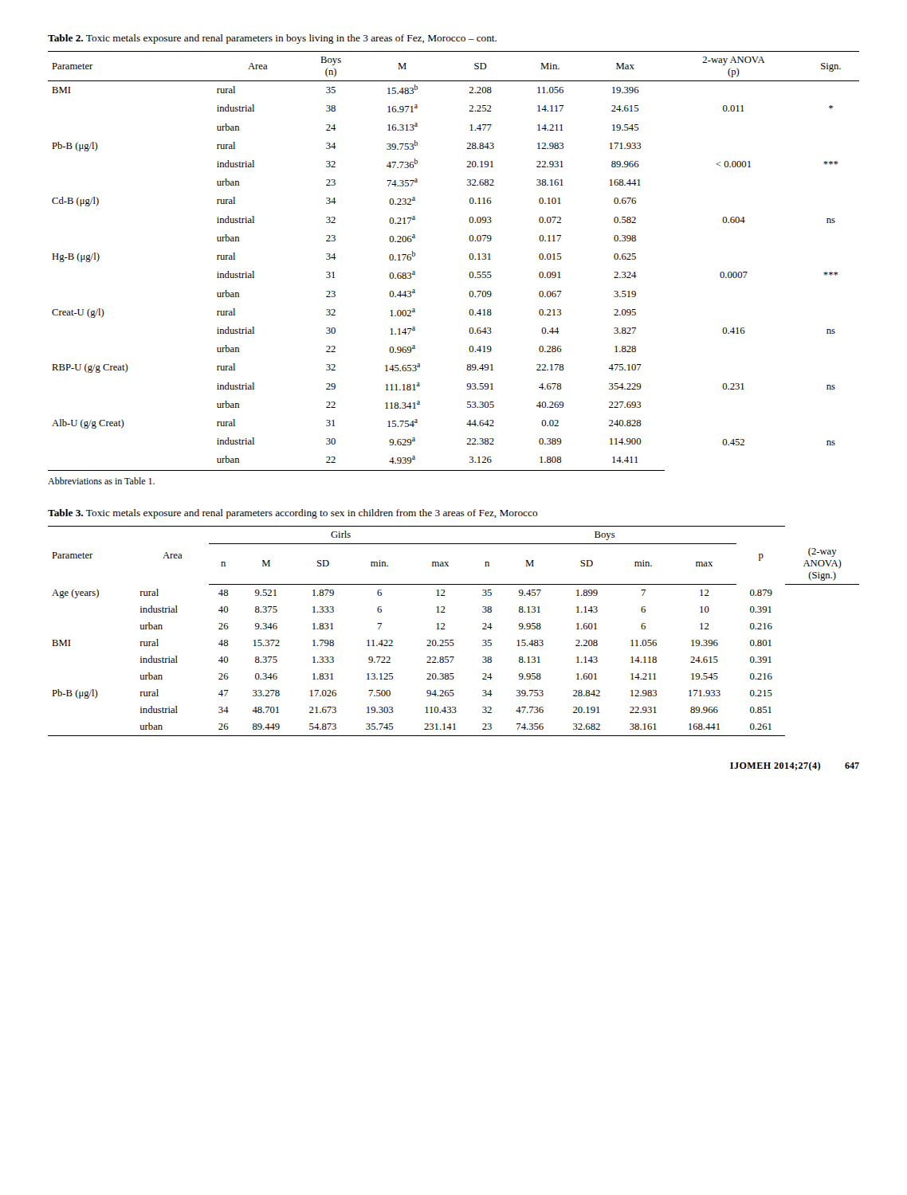Table 2. Toxic metals exposure and renal parameters in boys living in the 3 areas of Fez, Morocco – cont.
| Parameter | Area | Boys (n) | M | SD | Min. | Max | 2-way ANOVA (p) | Sign. |
| --- | --- | --- | --- | --- | --- | --- | --- | --- |
| BMI | rural | 35 | 15.483 b | 2.208 | 11.056 | 19.396 | 0.011 | * |
| | industrial | 38 | 16.971 a | 2.252 | 14.117 | 24.615 |
| | urban | 24 | 16.313 a | 1.477 | 14.211 | 19.545 |
| Pb-B (μg/l) | rural | 34 | 39.753 b | 28.843 | 12.983 | 171.933 | < 0.0001 | *** |
| | industrial | 32 | 47.736 b | 20.191 | 22.931 | 89.966 |
| | urban | 23 | 74.357 a | 32.682 | 38.161 | 168.441 |
| Cd-B (μg/l) | rural | 34 | 0.232 a | 0.116 | 0.101 | 0.676 | 0.604 | ns |
| | industrial | 32 | 0.217 a | 0.093 | 0.072 | 0.582 |
| | urban | 23 | 0.206 a | 0.079 | 0.117 | 0.398 |
| Hg-B (μg/l) | rural | 34 | 0.176 b | 0.131 | 0.015 | 0.625 | 0.0007 | *** |
| | industrial | 31 | 0.683 a | 0.555 | 0.091 | 2.324 |
| | urban | 23 | 0.443 a | 0.709 | 0.067 | 3.519 |
| Creat-U (g/l) | rural | 32 | 1.002 a | 0.418 | 0.213 | 2.095 | 0.416 | ns |
| | industrial | 30 | 1.147 a | 0.643 | 0.44 | 3.827 |
| | urban | 22 | 0.969 a | 0.419 | 0.286 | 1.828 |
| RBP-U (g/g Creat) | rural | 32 | 145.653 a | 89.491 | 22.178 | 475.107 | 0.231 | ns |
| | industrial | 29 | 111.181 a | 93.591 | 4.678 | 354.229 |
| | urban | 22 | 118.341 a | 53.305 | 40.269 | 227.693 |
| Alb-U (g/g Creat) | rural | 31 | 15.754 a | 44.642 | 0.02 | 240.828 | 0.452 | ns |
| | industrial | 30 | 9.629 a | 22.382 | 0.389 | 114.900 |
| | urban | 22 | 4.939 a | 3.126 | 1.808 | 14.411 |
Abbreviations as in Table 1.
Table 3. Toxic metals exposure and renal parameters according to sex in children from the 3 areas of Fez, Morocco
| Parameter | Area | Girls | Boys | p |
| --- | --- | --- | --- | --- |
| n | M | SD | min. | max | n | M | SD | min. | max | (2-way ANOVA) (Sign.) |
| Age (years) | rural | 48 | 9.521 | 1.879 | 6 | 12 | 35 | 9.457 | 1.899 | 7 | 12 | 0.879 |
| | industrial | 40 | 8.375 | 1.333 | 6 | 12 | 38 | 8.131 | 1.143 | 6 | 10 | 0.391 |
| | urban | 26 | 9.346 | 1.831 | 7 | 12 | 24 | 9.958 | 1.601 | 6 | 12 | 0.216 |
| BMI | rural | 48 | 15.372 | 1.798 | 11.422 | 20.255 | 35 | 15.483 | 2.208 | 11.056 | 19.396 | 0.801 |
| | industrial | 40 | 8.375 | 1.333 | 9.722 | 22.857 | 38 | 8.131 | 1.143 | 14.118 | 24.615 | 0.391 |
| | urban | 26 | 0.346 | 1.831 | 13.125 | 20.385 | 24 | 9.958 | 1.601 | 14.211 | 19.545 | 0.216 |
| Pb-B (μg/l) | rural | 47 | 33.278 | 17.026 | 7.500 | 94.265 | 34 | 39.753 | 28.842 | 12.983 | 171.933 | 0.215 |
| | industrial | 34 | 48.701 | 21.673 | 19.303 | 110.433 | 32 | 47.736 | 20.191 | 22.931 | 89.966 | 0.851 |
| | urban | 26 | 89.449 | 54.873 | 35.745 | 231.141 | 23 | 74.356 | 32.682 | 38.161 | 168.441 | 0.261 |
IJOMEH 2014;27(4) 647